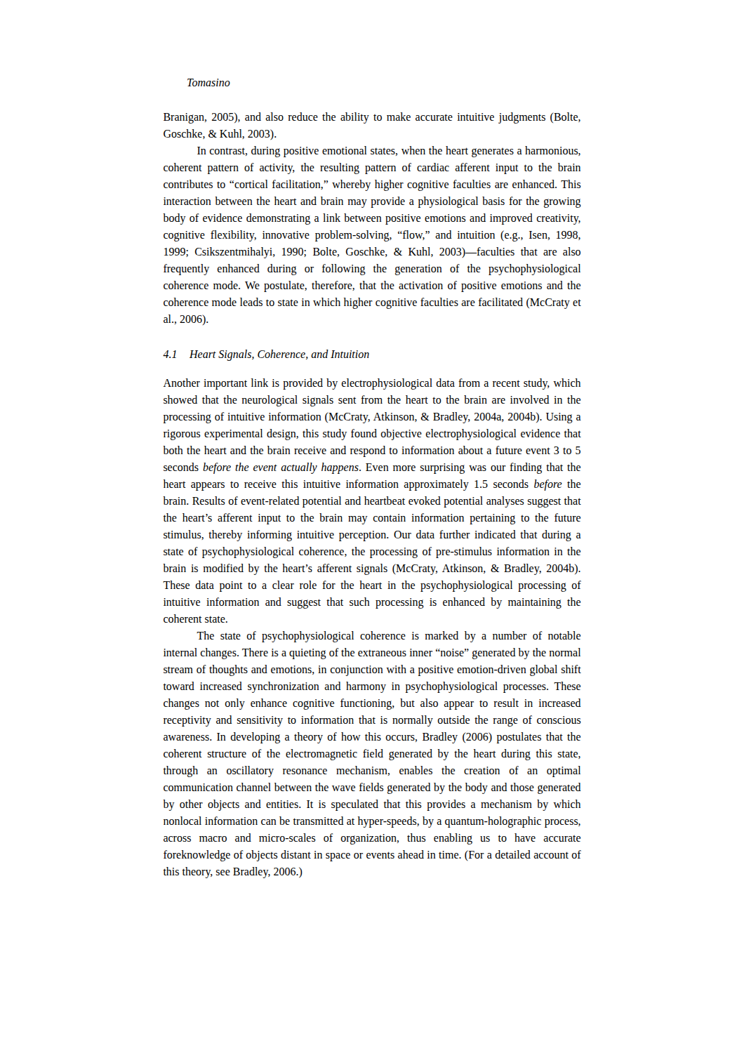Tomasino
Branigan, 2005), and also reduce the ability to make accurate intuitive judgments (Bolte, Goschke, & Kuhl, 2003).
In contrast, during positive emotional states, when the heart generates a harmonious, coherent pattern of activity, the resulting pattern of cardiac afferent input to the brain contributes to “cortical facilitation,” whereby higher cognitive faculties are enhanced. This interaction between the heart and brain may provide a physiological basis for the growing body of evidence demonstrating a link between positive emotions and improved creativity, cognitive flexibility, innovative problem-solving, “flow,” and intuition (e.g., Isen, 1998, 1999; Csikszentmihalyi, 1990; Bolte, Goschke, & Kuhl, 2003)—faculties that are also frequently enhanced during or following the generation of the psychophysiological coherence mode. We postulate, therefore, that the activation of positive emotions and the coherence mode leads to state in which higher cognitive faculties are facilitated (McCraty et al., 2006).
4.1 Heart Signals, Coherence, and Intuition
Another important link is provided by electrophysiological data from a recent study, which showed that the neurological signals sent from the heart to the brain are involved in the processing of intuitive information (McCraty, Atkinson, & Bradley, 2004a, 2004b). Using a rigorous experimental design, this study found objective electrophysiological evidence that both the heart and the brain receive and respond to information about a future event 3 to 5 seconds before the event actually happens. Even more surprising was our finding that the heart appears to receive this intuitive information approximately 1.5 seconds before the brain. Results of event-related potential and heartbeat evoked potential analyses suggest that the heart’s afferent input to the brain may contain information pertaining to the future stimulus, thereby informing intuitive perception. Our data further indicated that during a state of psychophysiological coherence, the processing of pre-stimulus information in the brain is modified by the heart’s afferent signals (McCraty, Atkinson, & Bradley, 2004b). These data point to a clear role for the heart in the psychophysiological processing of intuitive information and suggest that such processing is enhanced by maintaining the coherent state.
The state of psychophysiological coherence is marked by a number of notable internal changes. There is a quieting of the extraneous inner “noise” generated by the normal stream of thoughts and emotions, in conjunction with a positive emotion-driven global shift toward increased synchronization and harmony in psychophysiological processes. These changes not only enhance cognitive functioning, but also appear to result in increased receptivity and sensitivity to information that is normally outside the range of conscious awareness. In developing a theory of how this occurs, Bradley (2006) postulates that the coherent structure of the electromagnetic field generated by the heart during this state, through an oscillatory resonance mechanism, enables the creation of an optimal communication channel between the wave fields generated by the body and those generated by other objects and entities. It is speculated that this provides a mechanism by which nonlocal information can be transmitted at hyper-speeds, by a quantum-holographic process, across macro and micro-scales of organization, thus enabling us to have accurate foreknowledge of objects distant in space or events ahead in time. (For a detailed account of this theory, see Bradley, 2006.)